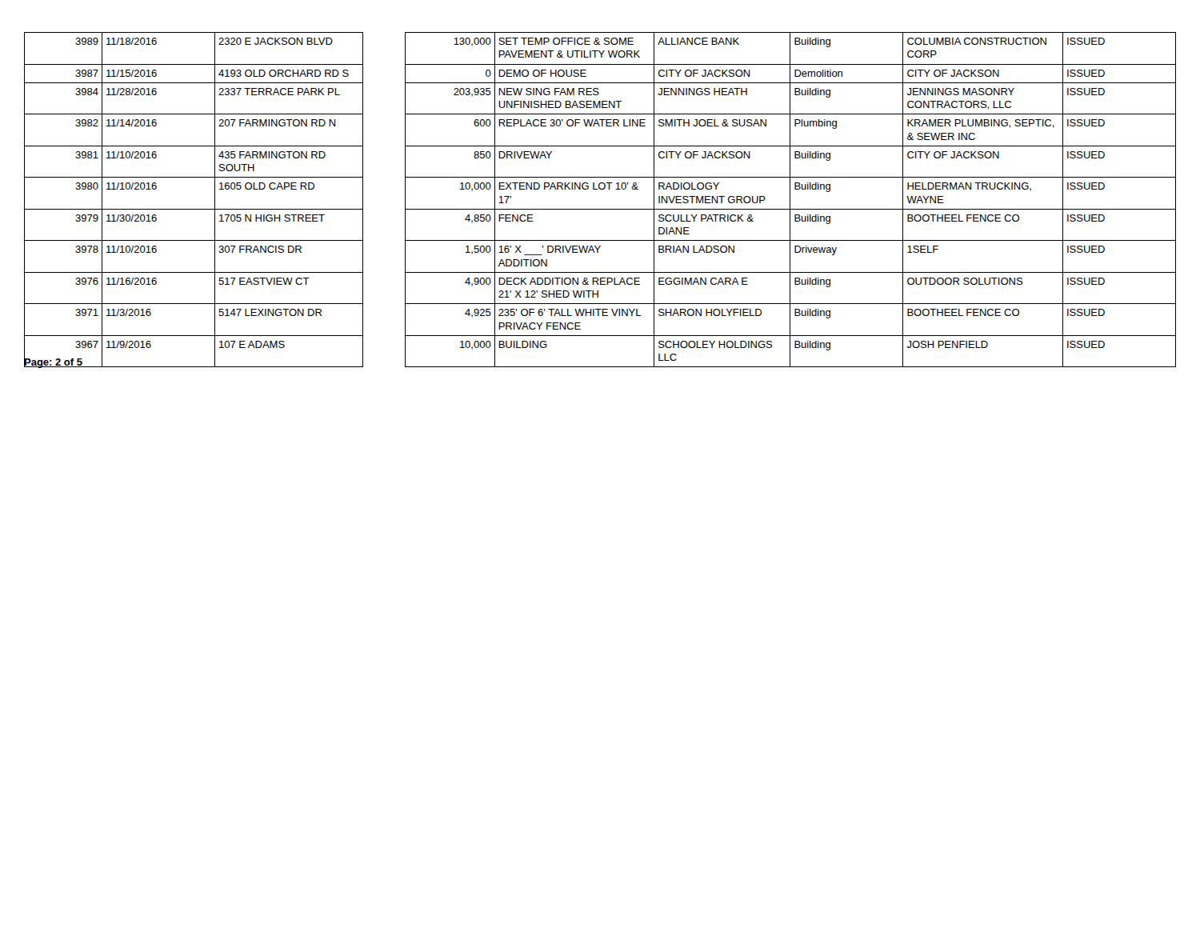| 3989 | 11/18/2016 | 2320 E JACKSON BLVD | | 130,000 | SET TEMP OFFICE & SOME PAVEMENT & UTILITY WORK | ALLIANCE BANK | Building | COLUMBIA CONSTRUCTION CORP | ISSUED |
| 3987 | 11/15/2016 | 4193 OLD ORCHARD RD S | | 0 | DEMO OF HOUSE | CITY OF JACKSON | Demolition | CITY OF JACKSON | ISSUED |
| 3984 | 11/28/2016 | 2337 TERRACE PARK PL | | 203,935 | NEW SING FAM RES UNFINISHED BASEMENT | JENNINGS HEATH | Building | JENNINGS MASONRY CONTRACTORS, LLC | ISSUED |
| 3982 | 11/14/2016 | 207 FARMINGTON RD N | | 600 | REPLACE 30' OF WATER LINE | SMITH JOEL & SUSAN | Plumbing | KRAMER PLUMBING, SEPTIC, & SEWER INC | ISSUED |
| 3981 | 11/10/2016 | 435 FARMINGTON RD SOUTH | | 850 | DRIVEWAY | CITY OF JACKSON | Building | CITY OF JACKSON | ISSUED |
| 3980 | 11/10/2016 | 1605 OLD CAPE RD | | 10,000 | EXTEND PARKING LOT 10' & 17' | RADIOLOGY INVESTMENT GROUP | Building | HELDERMAN TRUCKING, WAYNE | ISSUED |
| 3979 | 11/30/2016 | 1705 N HIGH STREET | | 4,850 | FENCE | SCULLY PATRICK & DIANE | Building | BOOTHEEL FENCE CO | ISSUED |
| 3978 | 11/10/2016 | 307 FRANCIS DR | | 1,500 | 16' X ___' DRIVEWAY ADDITION | BRIAN LADSON | Driveway | 1SELF | ISSUED |
| 3976 | 11/16/2016 | 517 EASTVIEW CT | | 4,900 | DECK ADDITION & REPLACE 21' X 12' SHED WITH | EGGIMAN CARA E | Building | OUTDOOR SOLUTIONS | ISSUED |
| 3971 | 11/3/2016 | 5147 LEXINGTON DR | | 4,925 | 235' OF 6' TALL WHITE VINYL PRIVACY FENCE | SHARON HOLYFIELD | Building | BOOTHEEL FENCE CO | ISSUED |
| 3967 | 11/9/2016 | 107 E ADAMS | | 10,000 | BUILDING | SCHOOLEY HOLDINGS LLC | Building | JOSH PENFIELD | ISSUED |
Page: 2 of 5